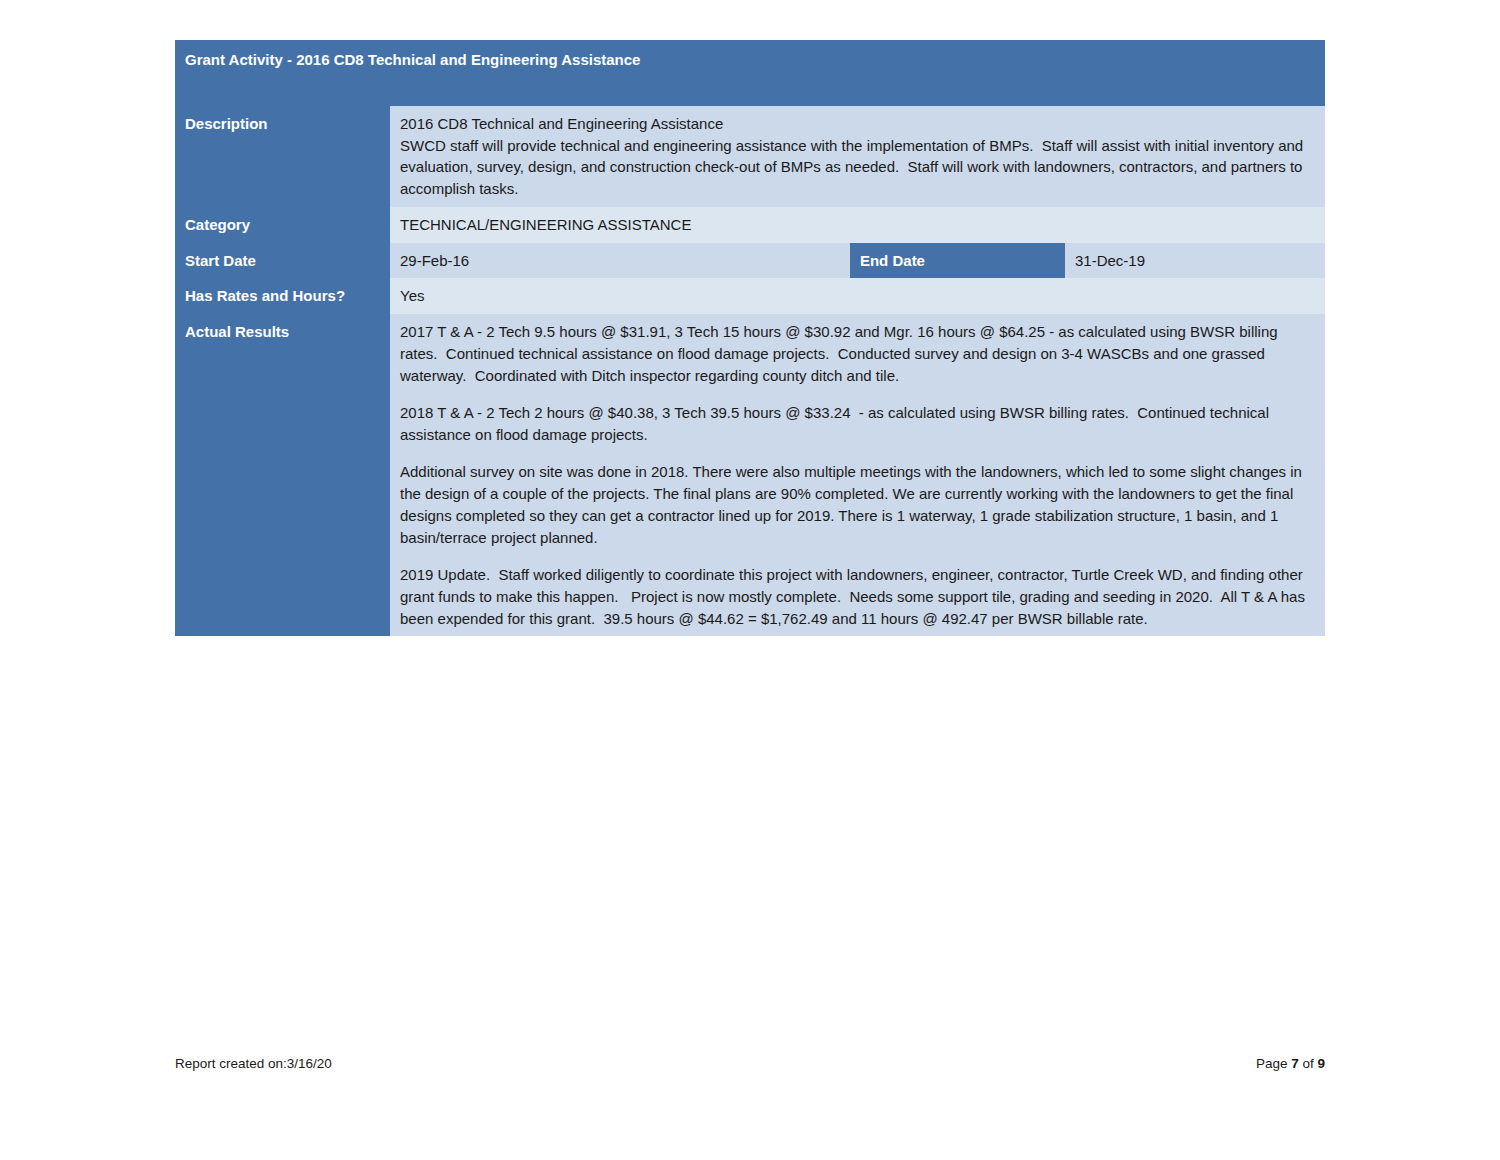| Grant Activity - 2016 CD8 Technical and Engineering Assistance |
| --- |
| Description | 2016 CD8 Technical and Engineering Assistance SWCD staff will provide technical and engineering assistance with the implementation of BMPs. Staff will assist with initial inventory and evaluation, survey, design, and construction check-out of BMPs as needed. Staff will work with landowners, contractors, and partners to accomplish tasks. |
| Category | TECHNICAL/ENGINEERING ASSISTANCE |
| Start Date | 29-Feb-16 | End Date | 31-Dec-19 |
| Has Rates and Hours? | Yes |
| Actual Results | 2017 T & A - 2 Tech 9.5 hours @ $31.91, 3 Tech 15 hours @ $30.92 and Mgr. 16 hours @ $64.25 - as calculated using BWSR billing rates. Continued technical assistance on flood damage projects. Conducted survey and design on 3-4 WASCBs and one grassed waterway. Coordinated with Ditch inspector regarding county ditch and tile. 2018 T & A - 2 Tech 2 hours @ $40.38, 3 Tech 39.5 hours @ $33.24 - as calculated using BWSR billing rates. Continued technical assistance on flood damage projects. Additional survey on site was done in 2018. There were also multiple meetings with the landowners, which led to some slight changes in the design of a couple of the projects. The final plans are 90% completed. We are currently working with the landowners to get the final designs completed so they can get a contractor lined up for 2019. There is 1 waterway, 1 grade stabilization structure, 1 basin, and 1 basin/terrace project planned. 2019 Update. Staff worked diligently to coordinate this project with landowners, engineer, contractor, Turtle Creek WD, and finding other grant funds to make this happen. Project is now mostly complete. Needs some support tile, grading and seeding in 2020. All T & A has been expended for this grant. 39.5 hours @ $44.62 = $1,762.49 and 11 hours @ 492.47 per BWSR billable rate. |
Report created on:3/16/20
Page 7 of 9